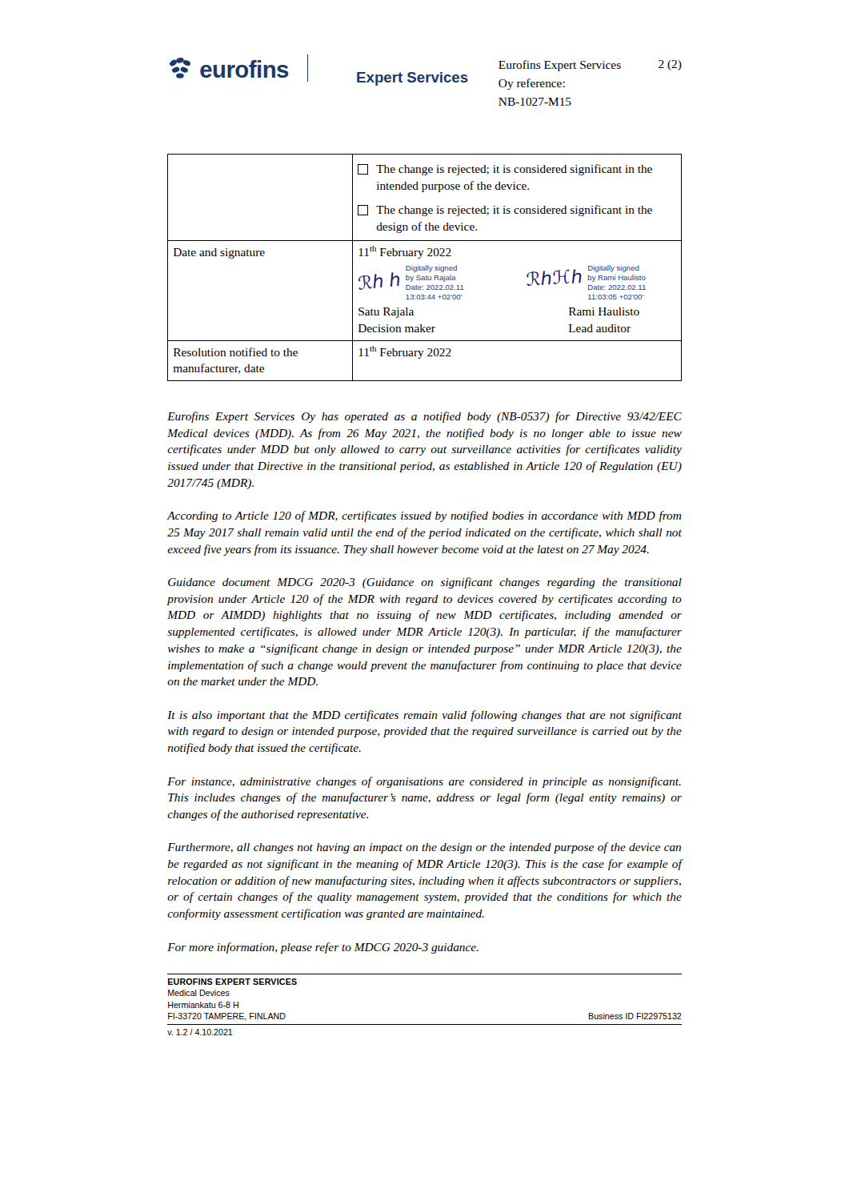eurofins
Expert Services
Eurofins Expert Services Oy reference:
NB-1027-M15
2 (2)
| | The change is rejected; it is considered significant in the intended purpose of the device. The change is rejected; it is considered significant in the design of the device. |
| Date and signature | 11 th February 2022 ℛℎ ℎ Digitally signed by Satu Rajala Date: 2022.02.11 13:03:44 +02'00' Satu Rajala Decision maker ℛℎℋℎ Digitally signed by Rami Haulisto Date: 2022.02.11 11:03:05 +02'00' Rami Haulisto Lead auditor |
| Resolution notified to the manufacturer, date | 11 th February 2022 |
Eurofins Expert Services Oy has operated as a notified body (NB-0537) for Directive 93/42/EEC Medical devices (MDD). As from 26 May 2021, the notified body is no longer able to issue new certificates under MDD but only allowed to carry out surveillance activities for certificates validity issued under that Directive in the transitional period, as established in Article 120 of Regulation (EU) 2017/745 (MDR).
According to Article 120 of MDR, certificates issued by notified bodies in accordance with MDD from 25 May 2017 shall remain valid until the end of the period indicated on the certificate, which shall not exceed five years from its issuance. They shall however become void at the latest on 27 May 2024.
Guidance document MDCG 2020-3 (Guidance on significant changes regarding the transitional provision under Article 120 of the MDR with regard to devices covered by certificates according to MDD or AIMDD) highlights that no issuing of new MDD certificates, including amended or supplemented certificates, is allowed under MDR Article 120(3). In particular, if the manufacturer wishes to make a “significant change in design or intended purpose” under MDR Article 120(3), the implementation of such a change would prevent the manufacturer from continuing to place that device on the market under the MDD.
It is also important that the MDD certificates remain valid following changes that are not significant with regard to design or intended purpose, provided that the required surveillance is carried out by the notified body that issued the certificate.
For instance, administrative changes of organisations are considered in principle as nonsignificant. This includes changes of the manufacturer’s name, address or legal form (legal entity remains) or changes of the authorised representative.
Furthermore, all changes not having an impact on the design or the intended purpose of the device can be regarded as not significant in the meaning of MDR Article 120(3). This is the case for example of relocation or addition of new manufacturing sites, including when it affects subcontractors or suppliers, or of certain changes of the quality management system, provided that the conditions for which the conformity assessment certification was granted are maintained.
For more information, please refer to MDCG 2020-3 guidance.
EUROFINS EXPERT SERVICES
Medical Devices
Hermiankatu 6-8 H
FI-33720 TAMPERE, FINLAND Business ID FI22975132
v. 1.2 / 4.10.2021